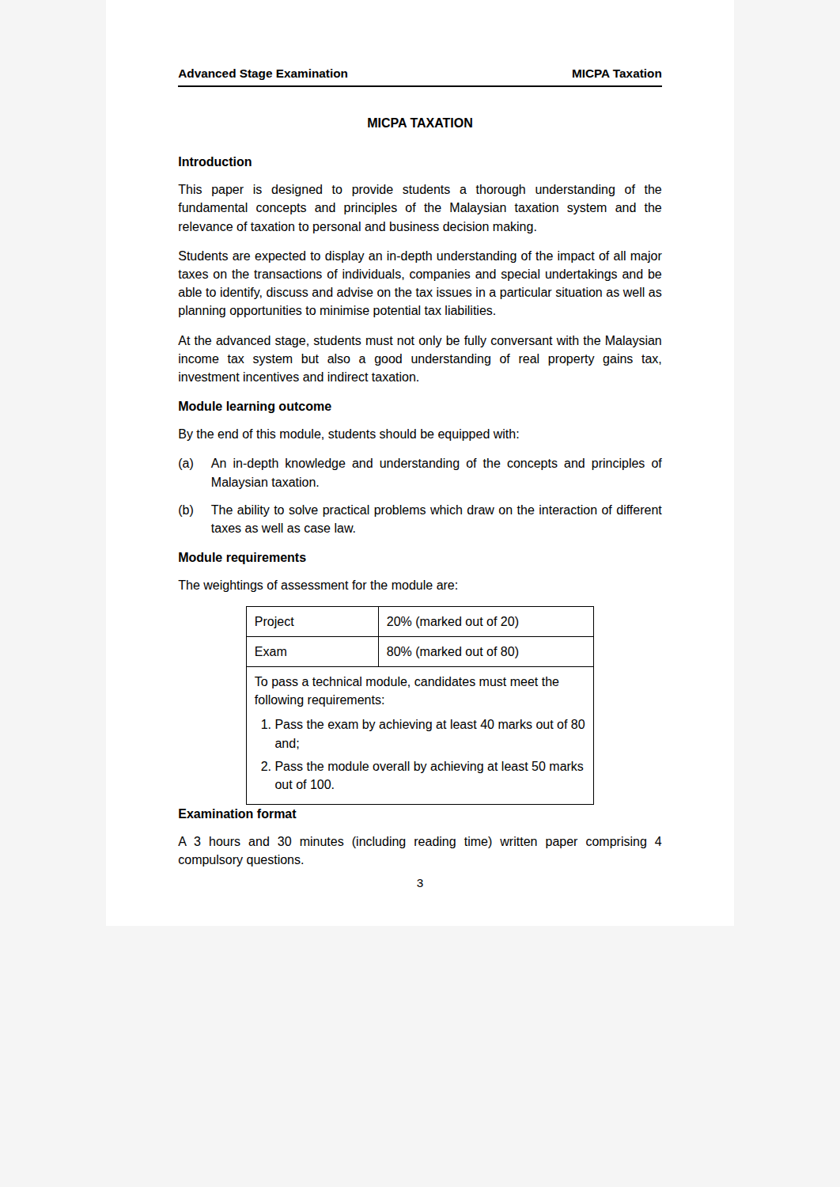Advanced Stage Examination MICPA Taxation
MICPA TAXATION
Introduction
This paper is designed to provide students a thorough understanding of the fundamental concepts and principles of the Malaysian taxation system and the relevance of taxation to personal and business decision making.
Students are expected to display an in-depth understanding of the impact of all major taxes on the transactions of individuals, companies and special undertakings and be able to identify, discuss and advise on the tax issues in a particular situation as well as planning opportunities to minimise potential tax liabilities.
At the advanced stage, students must not only be fully conversant with the Malaysian income tax system but also a good understanding of real property gains tax, investment incentives and indirect taxation.
Module learning outcome
By the end of this module, students should be equipped with:
(a) An in-depth knowledge and understanding of the concepts and principles of Malaysian taxation.
(b) The ability to solve practical problems which draw on the interaction of different taxes as well as case law.
Module requirements
The weightings of assessment for the module are:
| Project | 20% (marked out of 20) |
| Exam | 80% (marked out of 80) |
| To pass a technical module, candidates must meet the following requirements: Pass the exam by achieving at least 40 marks out of 80 and; Pass the module overall by achieving at least 50 marks out of 100. |
Examination format
A 3 hours and 30 minutes (including reading time) written paper comprising 4 compulsory questions.
3